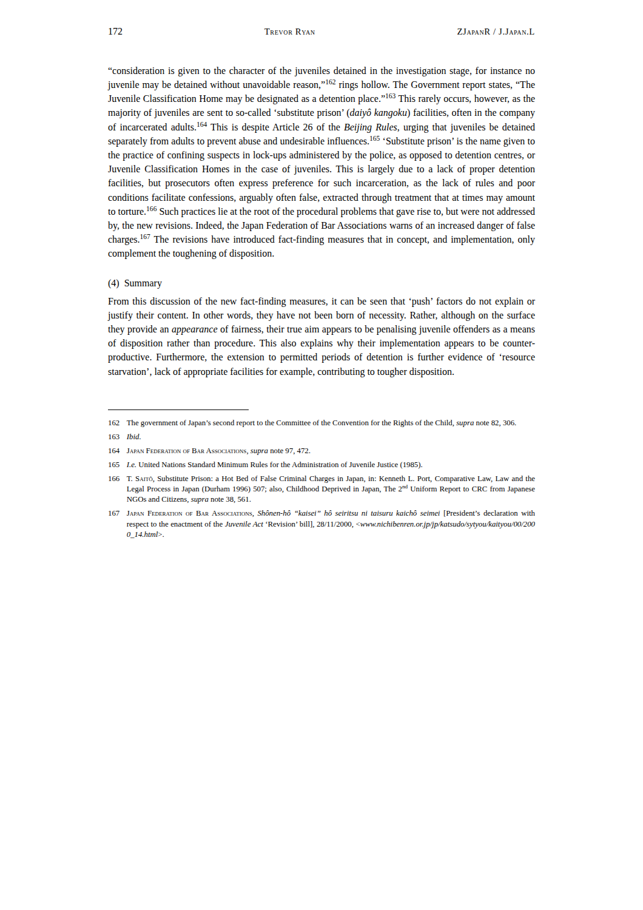172 Trevor Ryan ZJapanR / J.Japan.L
“consideration is given to the character of the juveniles detained in the investigation stage, for instance no juvenile may be detained without unavoidable reason,”162 rings hollow. The Government report states, “The Juvenile Classification Home may be designated as a detention place.”163 This rarely occurs, however, as the majority of juveniles are sent to so-called ‘substitute prison’ (daiyô kangoku) facilities, often in the company of incarcerated adults.164 This is despite Article 26 of the Beijing Rules, urging that juveniles be detained separately from adults to prevent abuse and undesirable influences.165 ‘Substitute prison’ is the name given to the practice of confining suspects in lock-ups administered by the police, as opposed to detention centres, or Juvenile Classification Homes in the case of juveniles. This is largely due to a lack of proper detention facilities, but prosecutors often express preference for such incarceration, as the lack of rules and poor conditions facilitate confessions, arguably often false, extracted through treatment that at times may amount to torture.166 Such practices lie at the root of the procedural problems that gave rise to, but were not addressed by, the new revisions. Indeed, the Japan Federation of Bar Associations warns of an increased danger of false charges.167 The revisions have introduced fact-finding measures that in concept, and implementation, only complement the toughening of disposition.
(4) Summary
From this discussion of the new fact-finding measures, it can be seen that ‘push’ factors do not explain or justify their content. In other words, they have not been born of necessity. Rather, although on the surface they provide an appearance of fairness, their true aim appears to be penalising juvenile offenders as a means of disposition rather than procedure. This also explains why their implementation appears to be counter-productive. Furthermore, the extension to permitted periods of detention is further evidence of ‘resource starvation’, lack of appropriate facilities for example, contributing to tougher disposition.
162 The government of Japan’s second report to the Committee of the Convention for the Rights of the Child, supra note 82, 306.
163 Ibid.
164 Japan Federation of Bar Associations, supra note 97, 472.
165 I.e. United Nations Standard Minimum Rules for the Administration of Juvenile Justice (1985).
166 T. Saitô, Substitute Prison: a Hot Bed of False Criminal Charges in Japan, in: Kenneth L. Port, Comparative Law, Law and the Legal Process in Japan (Durham 1996) 507; also, Childhood Deprived in Japan, The 2nd Uniform Report to CRC from Japanese NGOs and Citizens, supra note 38, 561.
167 Japan Federation of Bar Associations, Shônen-hô “kaisei” hô seiritsu ni taisuru kaichô seimei [President’s declaration with respect to the enactment of the Juvenile Act ‘Revision’ bill], 28/11/2000, <www.nichibenren.or.jp/jp/katsudo/sytyou/kaityou/00/2000_14.html>.